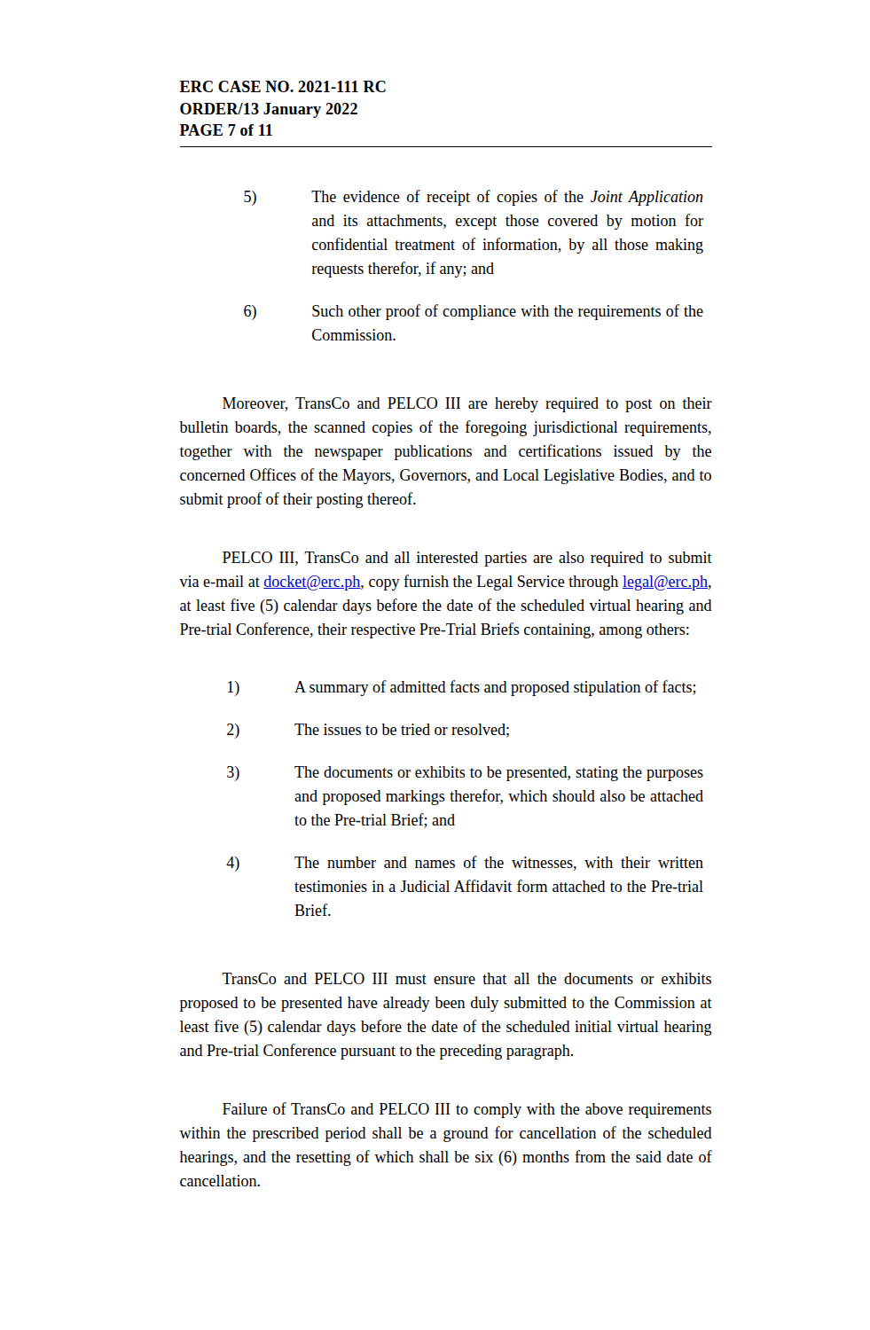ERC CASE NO. 2021-111 RC ORDER/13 January 2022 PAGE 7 of 11
5) The evidence of receipt of copies of the Joint Application and its attachments, except those covered by motion for confidential treatment of information, by all those making requests therefor, if any; and
6) Such other proof of compliance with the requirements of the Commission.
Moreover, TransCo and PELCO III are hereby required to post on their bulletin boards, the scanned copies of the foregoing jurisdictional requirements, together with the newspaper publications and certifications issued by the concerned Offices of the Mayors, Governors, and Local Legislative Bodies, and to submit proof of their posting thereof.
PELCO III, TransCo and all interested parties are also required to submit via e-mail at docket@erc.ph, copy furnish the Legal Service through legal@erc.ph, at least five (5) calendar days before the date of the scheduled virtual hearing and Pre-trial Conference, their respective Pre-Trial Briefs containing, among others:
1) A summary of admitted facts and proposed stipulation of facts;
2) The issues to be tried or resolved;
3) The documents or exhibits to be presented, stating the purposes and proposed markings therefor, which should also be attached to the Pre-trial Brief; and
4) The number and names of the witnesses, with their written testimonies in a Judicial Affidavit form attached to the Pre-trial Brief.
TransCo and PELCO III must ensure that all the documents or exhibits proposed to be presented have already been duly submitted to the Commission at least five (5) calendar days before the date of the scheduled initial virtual hearing and Pre-trial Conference pursuant to the preceding paragraph.
Failure of TransCo and PELCO III to comply with the above requirements within the prescribed period shall be a ground for cancellation of the scheduled hearings, and the resetting of which shall be six (6) months from the said date of cancellation.